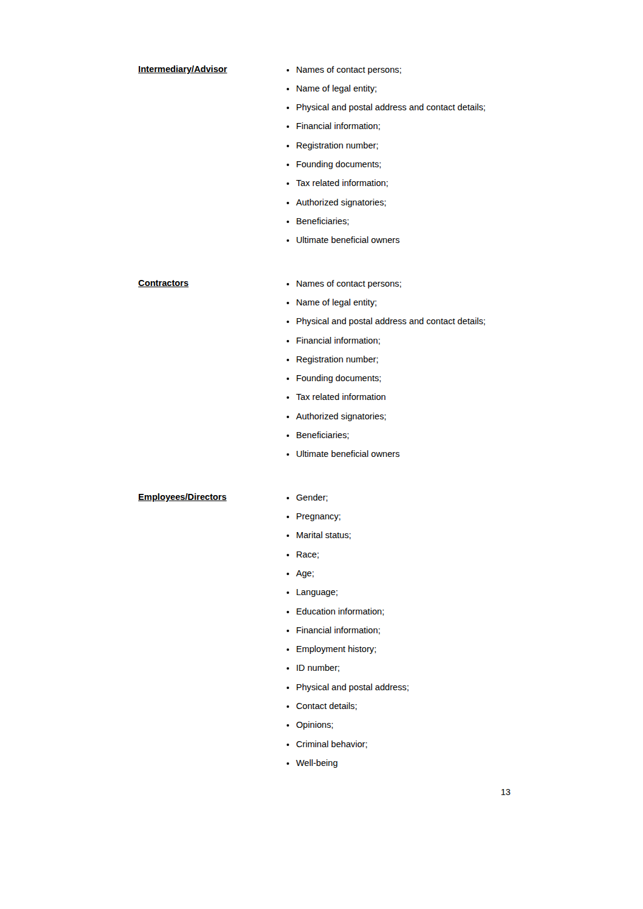| Intermediary/Advisor | Names of contact persons; Name of legal entity; Physical and postal address and contact details; Financial information; Registration number; Founding documents; Tax related information; Authorized signatories; Beneficiaries; Ultimate beneficial owners |
| Contractors | Names of contact persons; Name of legal entity; Physical and postal address and contact details; Financial information; Registration number; Founding documents; Tax related information Authorized signatories; Beneficiaries; Ultimate beneficial owners |
| Employees/Directors | Gender; Pregnancy; Marital status; Race; Age; Language; Education information; Financial information; Employment history; ID number; Physical and postal address; Contact details; Opinions; Criminal behavior; Well-being |
13